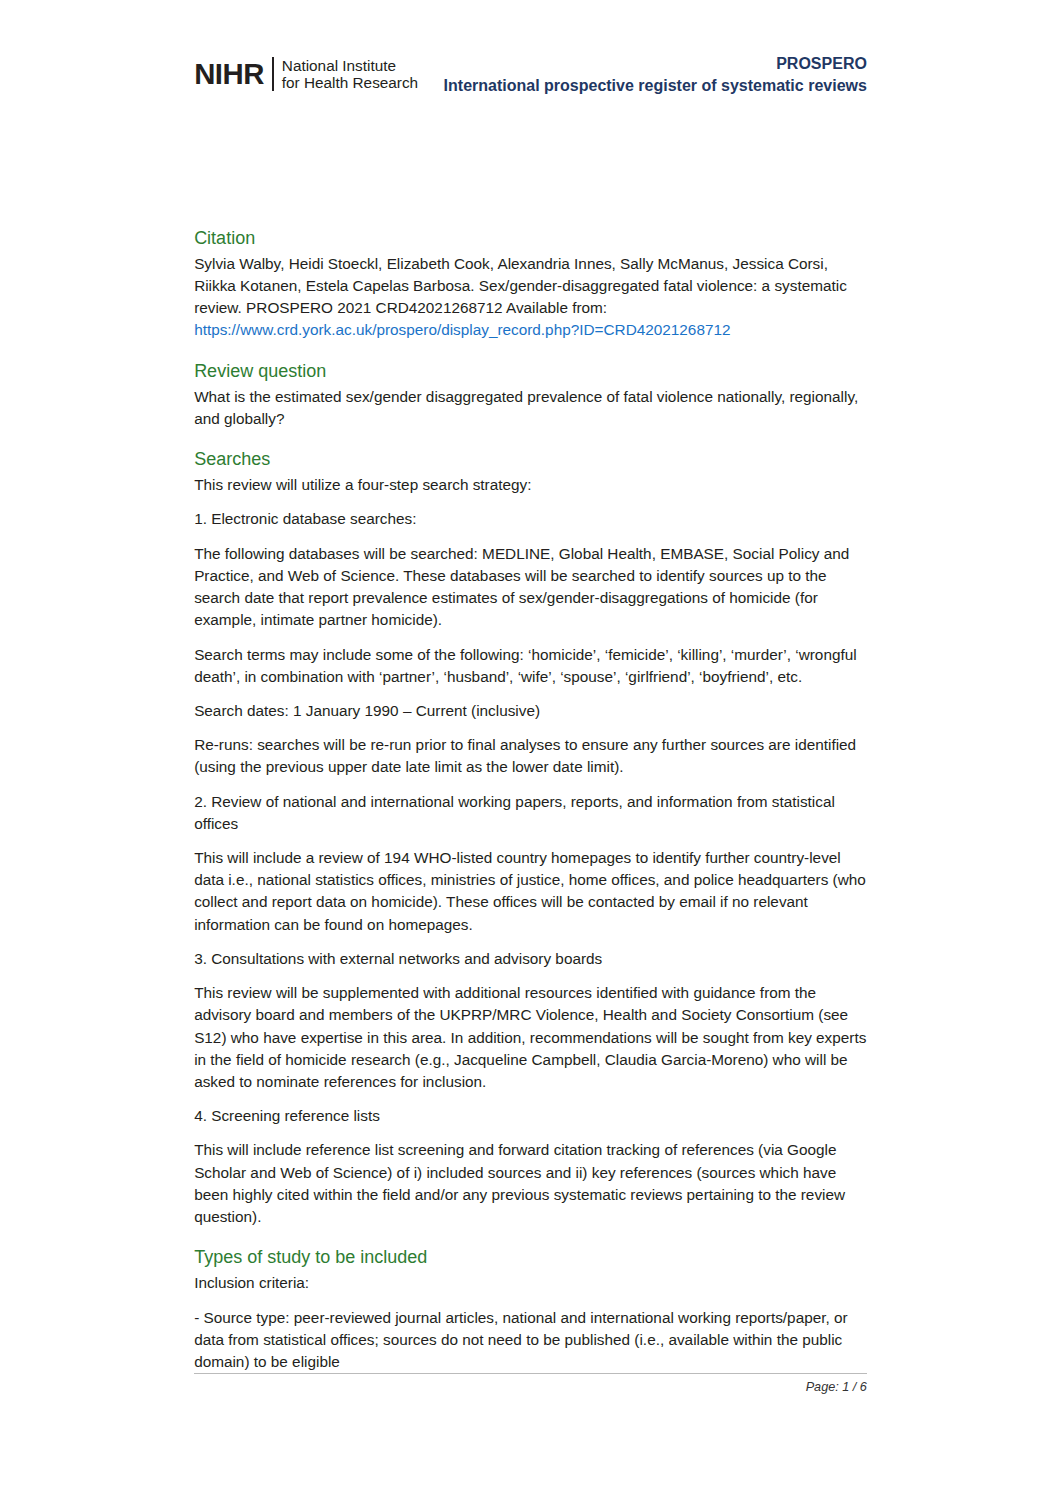NIHR National Institute
for Health Research
PROSPERO
International prospective register of systematic reviews
Citation
Sylvia Walby, Heidi Stoeckl, Elizabeth Cook, Alexandria Innes, Sally McManus, Jessica Corsi, Riikka Kotanen, Estela Capelas Barbosa. Sex/gender-disaggregated fatal violence: a systematic review. PROSPERO 2021 CRD42021268712 Available from:
https://www.crd.york.ac.uk/prospero/display_record.php?ID=CRD42021268712
Review question
What is the estimated sex/gender disaggregated prevalence of fatal violence nationally, regionally, and globally?
Searches
This review will utilize a four-step search strategy:
1. Electronic database searches:
The following databases will be searched: MEDLINE, Global Health, EMBASE, Social Policy and Practice, and Web of Science. These databases will be searched to identify sources up to the search date that report prevalence estimates of sex/gender-disaggregations of homicide (for example, intimate partner homicide).
Search terms may include some of the following: ‘homicide’, ‘femicide’, ‘killing’, ‘murder’, ‘wrongful death’, in combination with ‘partner’, ‘husband’, ‘wife’, ‘spouse’, ‘girlfriend’, ‘boyfriend’, etc.
Search dates: 1 January 1990 – Current (inclusive)
Re-runs: searches will be re-run prior to final analyses to ensure any further sources are identified (using the previous upper date late limit as the lower date limit).
2. Review of national and international working papers, reports, and information from statistical offices
This will include a review of 194 WHO-listed country homepages to identify further country-level data i.e., national statistics offices, ministries of justice, home offices, and police headquarters (who collect and report data on homicide). These offices will be contacted by email if no relevant information can be found on homepages.
3. Consultations with external networks and advisory boards
This review will be supplemented with additional resources identified with guidance from the advisory board and members of the UKPRP/MRC Violence, Health and Society Consortium (see S12) who have expertise in this area. In addition, recommendations will be sought from key experts in the field of homicide research (e.g., Jacqueline Campbell, Claudia Garcia-Moreno) who will be asked to nominate references for inclusion.
4. Screening reference lists
This will include reference list screening and forward citation tracking of references (via Google Scholar and Web of Science) of i) included sources and ii) key references (sources which have been highly cited within the field and/or any previous systematic reviews pertaining to the review question).
Types of study to be included
Inclusion criteria:
- Source type: peer-reviewed journal articles, national and international working reports/paper, or data from statistical offices; sources do not need to be published (i.e., available within the public domain) to be eligible
Page: 1 / 6